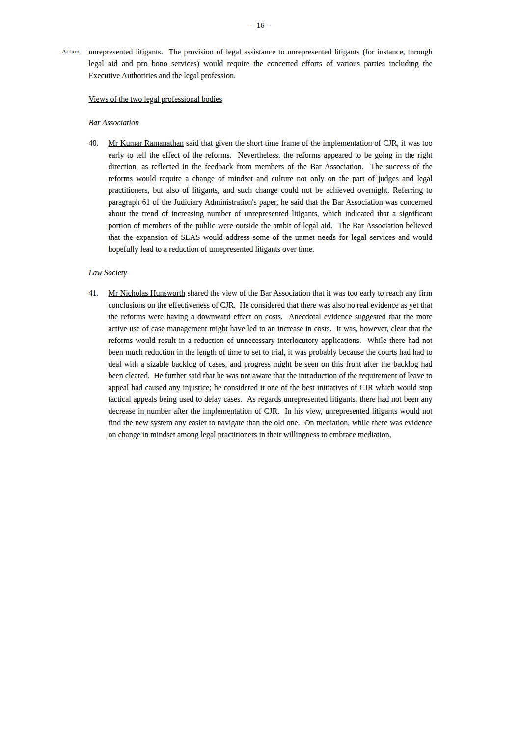- 16 -
Action
unrepresented litigants. The provision of legal assistance to unrepresented litigants (for instance, through legal aid and pro bono services) would require the concerted efforts of various parties including the Executive Authorities and the legal profession.
Views of the two legal professional bodies
Bar Association
40.
Mr Kumar Ramanathan said that given the short time frame of the implementation of CJR, it was too early to tell the effect of the reforms. Nevertheless, the reforms appeared to be going in the right direction, as reflected in the feedback from members of the Bar Association. The success of the reforms would require a change of mindset and culture not only on the part of judges and legal practitioners, but also of litigants, and such change could not be achieved overnight. Referring to paragraph 61 of the Judiciary Administration's paper, he said that the Bar Association was concerned about the trend of increasing number of unrepresented litigants, which indicated that a significant portion of members of the public were outside the ambit of legal aid. The Bar Association believed that the expansion of SLAS would address some of the unmet needs for legal services and would hopefully lead to a reduction of unrepresented litigants over time.
Law Society
41.
Mr Nicholas Hunsworth shared the view of the Bar Association that it was too early to reach any firm conclusions on the effectiveness of CJR. He considered that there was also no real evidence as yet that the reforms were having a downward effect on costs. Anecdotal evidence suggested that the more active use of case management might have led to an increase in costs. It was, however, clear that the reforms would result in a reduction of unnecessary interlocutory applications. While there had not been much reduction in the length of time to set to trial, it was probably because the courts had had to deal with a sizable backlog of cases, and progress might be seen on this front after the backlog had been cleared. He further said that he was not aware that the introduction of the requirement of leave to appeal had caused any injustice; he considered it one of the best initiatives of CJR which would stop tactical appeals being used to delay cases. As regards unrepresented litigants, there had not been any decrease in number after the implementation of CJR. In his view, unrepresented litigants would not find the new system any easier to navigate than the old one. On mediation, while there was evidence on change in mindset among legal practitioners in their willingness to embrace mediation,